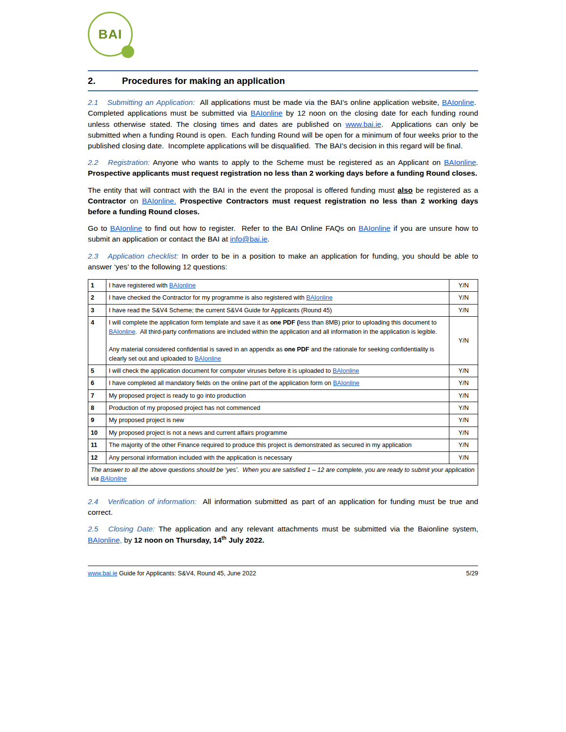BAI
2. Procedures for making an application
2.1 Submitting an Application: All applications must be made via the BAI’s online application website, BAIonline. Completed applications must be submitted via BAIonline by 12 noon on the closing date for each funding round unless otherwise stated. The closing times and dates are published on www.bai.ie. Applications can only be submitted when a funding Round is open. Each funding Round will be open for a minimum of four weeks prior to the published closing date. Incomplete applications will be disqualified. The BAI’s decision in this regard will be final.
2.2 Registration: Anyone who wants to apply to the Scheme must be registered as an Applicant on BAIonline. Prospective applicants must request registration no less than 2 working days before a funding Round closes.
The entity that will contract with the BAI in the event the proposal is offered funding must also be registered as a Contractor on BAIonline. Prospective Contractors must request registration no less than 2 working days before a funding Round closes.
Go to BAIonline to find out how to register. Refer to the BAI Online FAQs on BAIonline if you are unsure how to submit an application or contact the BAI at info@bai.ie.
2.3 Application checklist: In order to be in a position to make an application for funding, you should be able to answer ‘yes’ to the following 12 questions:
| 1 | I have registered with BAIonline | Y/N |
| 2 | I have checked the Contractor for my programme is also registered with BAIonline | Y/N |
| 3 | I have read the S&V4 Scheme; the current S&V4 Guide for Applicants (Round 45) | Y/N |
| 4 | I will complete the application form template and save it as one PDF ( less than 8MB) prior to uploading this document to BAIonline . All third-party confirmations are included within the application and all information in the application is legible. Any material considered confidential is saved in an appendix as one PDF and the rationale for seeking confidentiality is clearly set out and uploaded to BAIonline | Y/N |
| 5 | I will check the application document for computer viruses before it is uploaded to BAIonline | Y/N |
| 6 | I have completed all mandatory fields on the online part of the application form on BAIonline | Y/N |
| 7 | My proposed project is ready to go into production | Y/N |
| 8 | Production of my proposed project has not commenced | Y/N |
| 9 | My proposed project is new | Y/N |
| 10 | My proposed project is not a news and current affairs programme | Y/N |
| 11 | The majority of the other Finance required to produce this project is demonstrated as secured in my application | Y/N |
| 12 | Any personal information included with the application is necessary | Y/N |
| The answer to all the above questions should be ‘yes’. When you are satisfied 1 – 12 are complete, you are ready to submit your application via BAIonline |
2.4 Verification of information: All information submitted as part of an application for funding must be true and correct.
2.5 Closing Date: The application and any relevant attachments must be submitted via the Baionline system, BAIonline, by 12 noon on Thursday, 14th July 2022.
www.bai.ie Guide for Applicants: S&V4, Round 45, June 2022
5/29